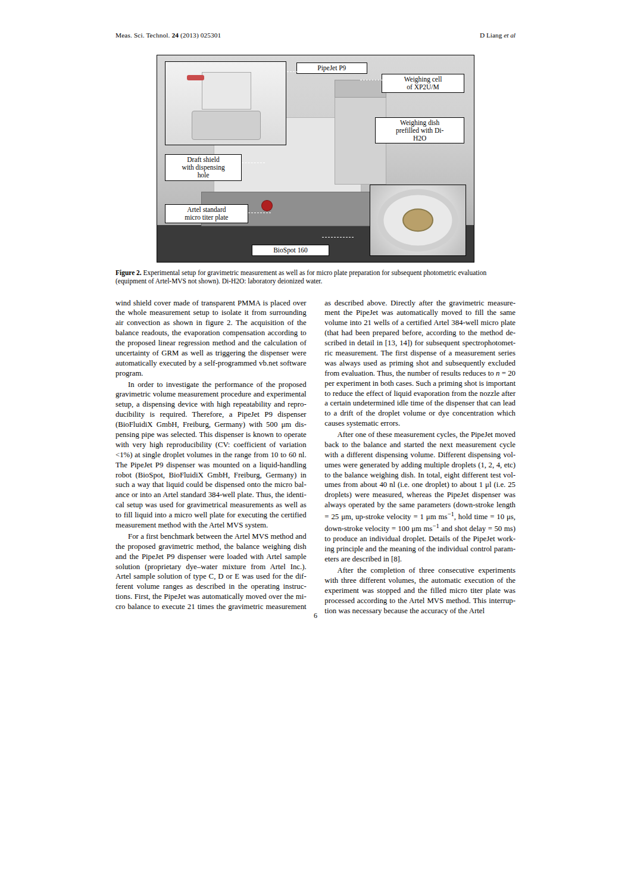Meas. Sci. Technol. 24 (2013) 025301
D Liang et al
PipeJet P9
Weighing cell
of XP2U/M
Weighing dish
prefilled with Di-
H2O
Draft shield
with dispensing
hole
Artel standard
micro titer plate
BioSpot 160
Figure 2. Experimental setup for gravimetric measurement as well as for micro plate preparation for subsequent photometric evaluation (equipment of Artel-MVS not shown). Di-H2O: laboratory deionized water.
wind shield cover made of transparent PMMA is placed over the whole measurement setup to isolate it from surrounding air convection as shown in figure 2. The acquisition of the balance readouts, the evaporation compensation according to the proposed linear regression method and the calculation of uncertainty of GRM as well as triggering the dispenser were automatically executed by a self-programmed vb.net software program.
In order to investigate the performance of the proposed gravimetric volume measurement procedure and experimental setup, a dispensing device with high repeatability and reproducibility is required. Therefore, a PipeJet P9 dispenser (BioFluidiX GmbH, Freiburg, Germany) with 500 μm dispensing pipe was selected. This dispenser is known to operate with very high reproducibility (CV: coefficient of variation <1%) at single droplet volumes in the range from 10 to 60 nl. The PipeJet P9 dispenser was mounted on a liquid-handling robot (BioSpot, BioFluidiX GmbH, Freiburg, Germany) in such a way that liquid could be dispensed onto the micro balance or into an Artel standard 384-well plate. Thus, the identical setup was used for gravimetrical measurements as well as to fill liquid into a micro well plate for executing the certified measurement method with the Artel MVS system.
For a first benchmark between the Artel MVS method and the proposed gravimetric method, the balance weighing dish and the PipeJet P9 dispenser were loaded with Artel sample solution (proprietary dye–water mixture from Artel Inc.). Artel sample solution of type C, D or E was used for the different volume ranges as described in the operating instructions. First, the PipeJet was automatically moved over the micro balance to execute 21 times the gravimetric measurement as described above. Directly after the gravimetric measurement the PipeJet was automatically moved to fill the same volume into 21 wells of a certified Artel 384-well micro plate (that had been prepared before, according to the method described in detail in [13, 14]) for subsequent spectrophotometric measurement. The first dispense of a measurement series was always used as priming shot and subsequently excluded from evaluation. Thus, the number of results reduces to n = 20 per experiment in both cases. Such a priming shot is important to reduce the effect of liquid evaporation from the nozzle after a certain undetermined idle time of the dispenser that can lead to a drift of the droplet volume or dye concentration which causes systematic errors.
After one of these measurement cycles, the PipeJet moved back to the balance and started the next measurement cycle with a different dispensing volume. Different dispensing volumes were generated by adding multiple droplets (1, 2, 4, etc) to the balance weighing dish. In total, eight different test volumes from about 40 nl (i.e. one droplet) to about 1 μl (i.e. 25 droplets) were measured, whereas the PipeJet dispenser was always operated by the same parameters (down-stroke length = 25 μm, up-stroke velocity = 1 μm ms−1, hold time = 10 μs, down-stroke velocity = 100 μm ms−1 and shot delay = 50 ms) to produce an individual droplet. Details of the PipeJet working principle and the meaning of the individual control parameters are described in [8].
After the completion of three consecutive experiments with three different volumes, the automatic execution of the experiment was stopped and the filled micro titer plate was processed according to the Artel MVS method. This interruption was necessary because the accuracy of the Artel
6